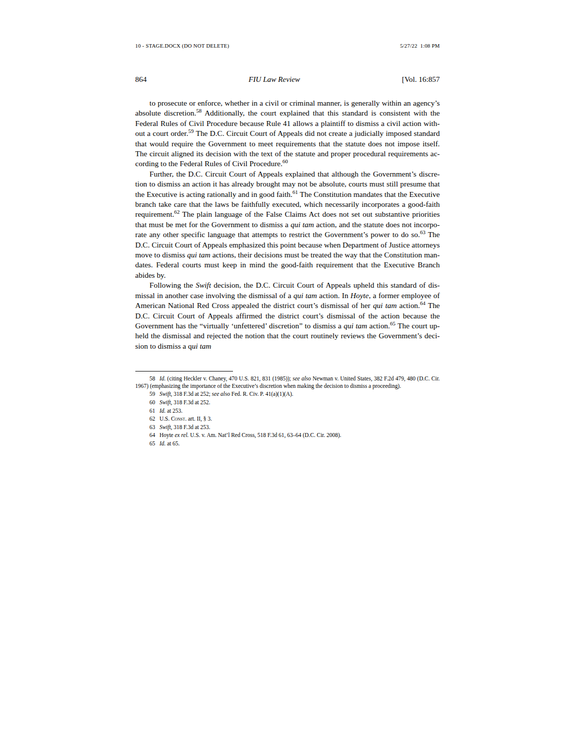10 - Stage.docx (Do Not Delete) 5/27/22 1:08 PM
864 FIU Law Review [Vol. 16:857
to prosecute or enforce, whether in a civil or criminal manner, is generally within an agency’s absolute discretion.58 Additionally, the court explained that this standard is consistent with the Federal Rules of Civil Procedure because Rule 41 allows a plaintiff to dismiss a civil action without a court order.59 The D.C. Circuit Court of Appeals did not create a judicially imposed standard that would require the Government to meet requirements that the statute does not impose itself. The circuit aligned its decision with the text of the statute and proper procedural requirements according to the Federal Rules of Civil Procedure.60
Further, the D.C. Circuit Court of Appeals explained that although the Government’s discretion to dismiss an action it has already brought may not be absolute, courts must still presume that the Executive is acting rationally and in good faith.61 The Constitution mandates that the Executive branch take care that the laws be faithfully executed, which necessarily incorporates a good-faith requirement.62 The plain language of the False Claims Act does not set out substantive priorities that must be met for the Government to dismiss a qui tam action, and the statute does not incorporate any other specific language that attempts to restrict the Government’s power to do so.63 The D.C. Circuit Court of Appeals emphasized this point because when Department of Justice attorneys move to dismiss qui tam actions, their decisions must be treated the way that the Constitution mandates. Federal courts must keep in mind the good-faith requirement that the Executive Branch abides by.
Following the Swift decision, the D.C. Circuit Court of Appeals upheld this standard of dismissal in another case involving the dismissal of a qui tam action. In Hoyte, a former employee of American National Red Cross appealed the district court’s dismissal of her qui tam action.64 The D.C. Circuit Court of Appeals affirmed the district court’s dismissal of the action because the Government has the “virtually ‘unfettered’ discretion” to dismiss a qui tam action.65 The court upheld the dismissal and rejected the notion that the court routinely reviews the Government’s decision to dismiss a qui tam
58 Id. (citing Heckler v. Chaney, 470 U.S. 821, 831 (1985)); see also Newman v. United States, 382 F.2d 479, 480 (D.C. Cir. 1967) (emphasizing the importance of the Executive’s discretion when making the decision to dismiss a proceeding).
59 Swift, 318 F.3d at 252; see also Fed. R. Civ. P. 41(a)(1)(A).
60 Swift, 318 F.3d at 252.
61 Id. at 253.
62 U.S. Const. art. II, § 3.
63 Swift, 318 F.3d at 253.
64 Hoyte ex rel. U.S. v. Am. Nat’l Red Cross, 518 F.3d 61, 63–64 (D.C. Cir. 2008).
65 Id. at 65.